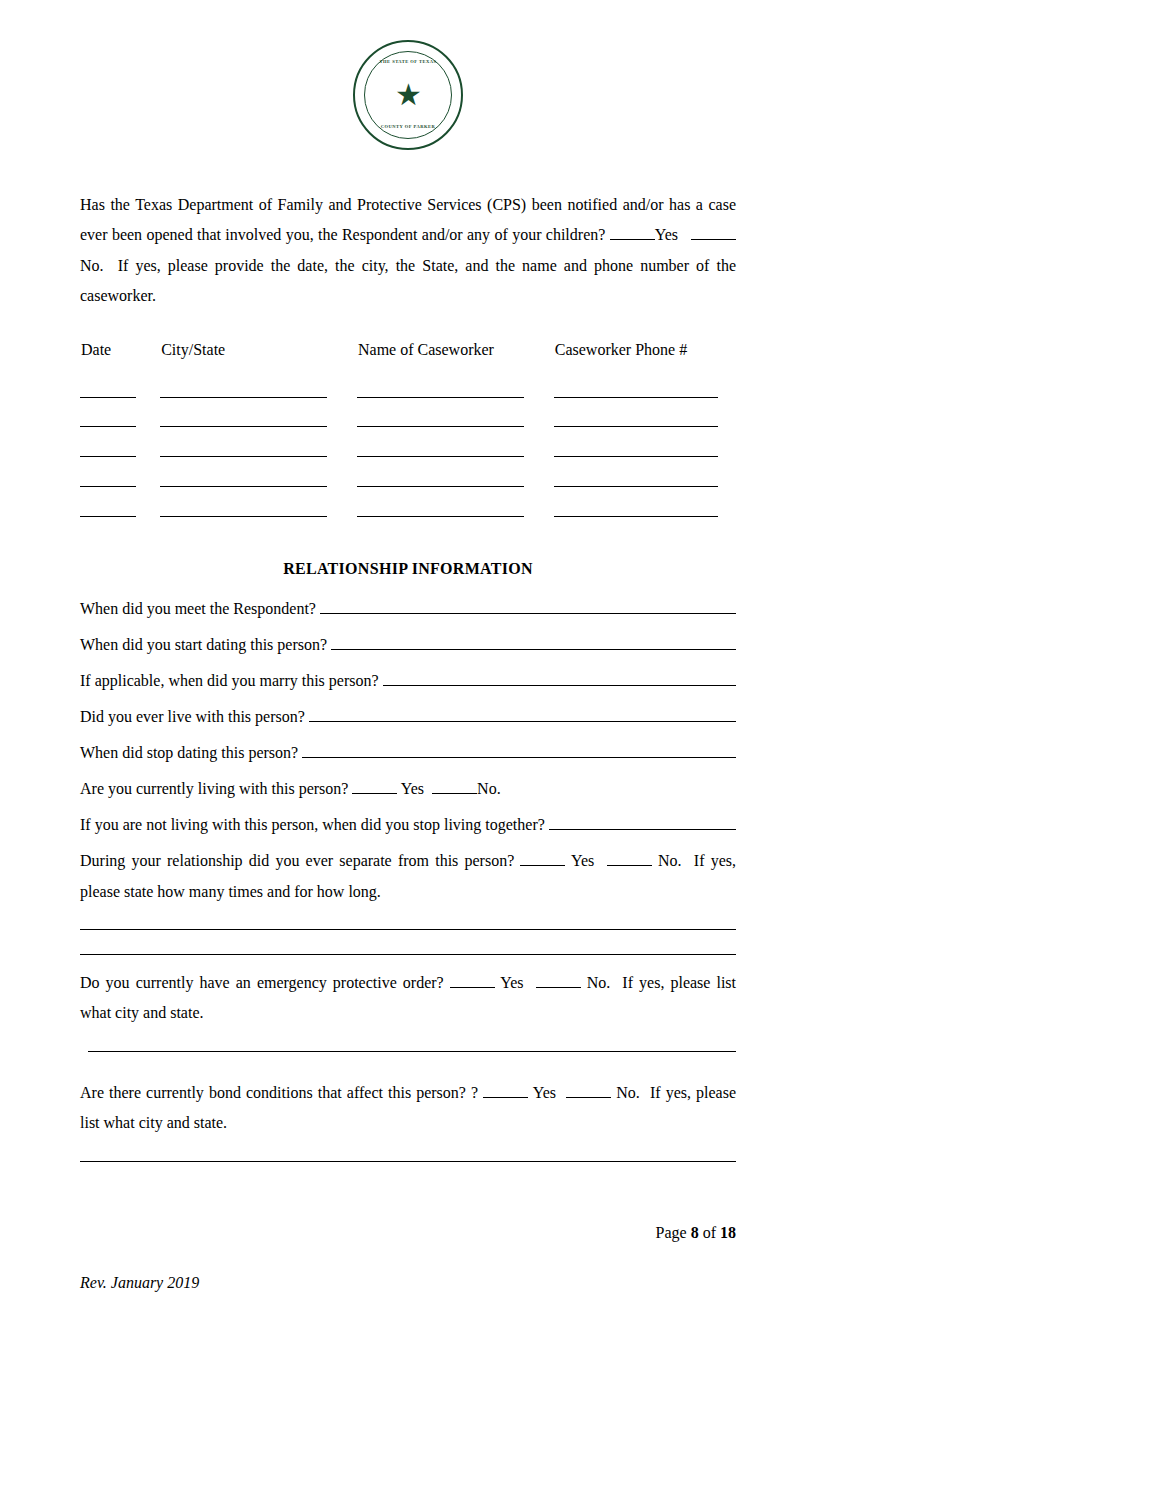THE STATE OF TEXAS
★
COUNTY OF PARKER
Has the Texas Department of Family and Protective Services (CPS) been notified and/or has a case ever been opened that involved you, the Respondent and/or any of your children? Yes No. If yes, please provide the date, the city, the State, and the name and phone number of the caseworker.
| Date | City/State | Name of Caseworker | Caseworker Phone # |
| --- | --- | --- | --- |
RELATIONSHIP INFORMATION
When did you meet the Respondent?
When did you start dating this person?
If applicable, when did you marry this person?
Did you ever live with this person?
When did stop dating this person?
Are you currently living with this person? Yes No.
If you are not living with this person, when did you stop living together?
During your relationship did you ever separate from this person? Yes No. If yes, please state how many times and for how long.
Do you currently have an emergency protective order? Yes No. If yes, please list what city and state.
Are there currently bond conditions that affect this person? ? Yes No. If yes, please list what city and state.
Page 8 of 18
Rev. January 2019